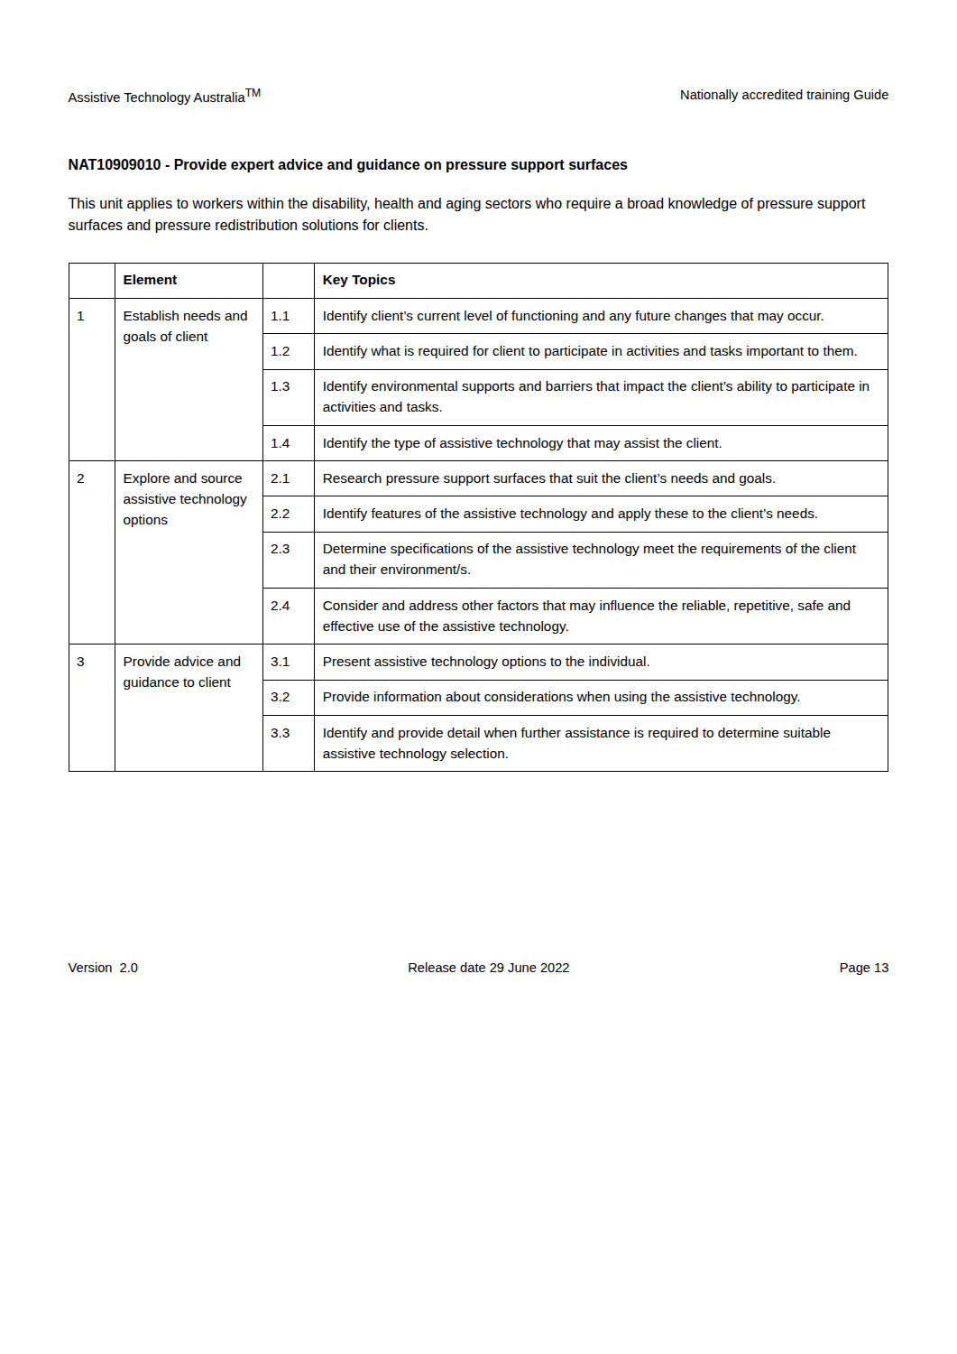Assistive Technology AustraliaTM Nationally accredited training Guide
NAT10909010 - Provide expert advice and guidance on pressure support surfaces
This unit applies to workers within the disability, health and aging sectors who require a broad knowledge of pressure support surfaces and pressure redistribution solutions for clients.
| | Element | | Key Topics |
| --- | --- | --- | --- |
| 1 | Establish needs and goals of client | 1.1 | Identify client’s current level of functioning and any future changes that may occur. |
| 1.2 | Identify what is required for client to participate in activities and tasks important to them. |
| 1.3 | Identify environmental supports and barriers that impact the client’s ability to participate in activities and tasks. |
| 1.4 | Identify the type of assistive technology that may assist the client. |
| 2 | Explore and source assistive technology options | 2.1 | Research pressure support surfaces that suit the client’s needs and goals. |
| 2.2 | Identify features of the assistive technology and apply these to the client’s needs. |
| 2.3 | Determine specifications of the assistive technology meet the requirements of the client and their environment/s. |
| 2.4 | Consider and address other factors that may influence the reliable, repetitive, safe and effective use of the assistive technology. |
| 3 | Provide advice and guidance to client | 3.1 | Present assistive technology options to the individual. |
| 3.2 | Provide information about considerations when using the assistive technology. |
| 3.3 | Identify and provide detail when further assistance is required to determine suitable assistive technology selection. |
Version 2.0 Release date 29 June 2022 Page 13